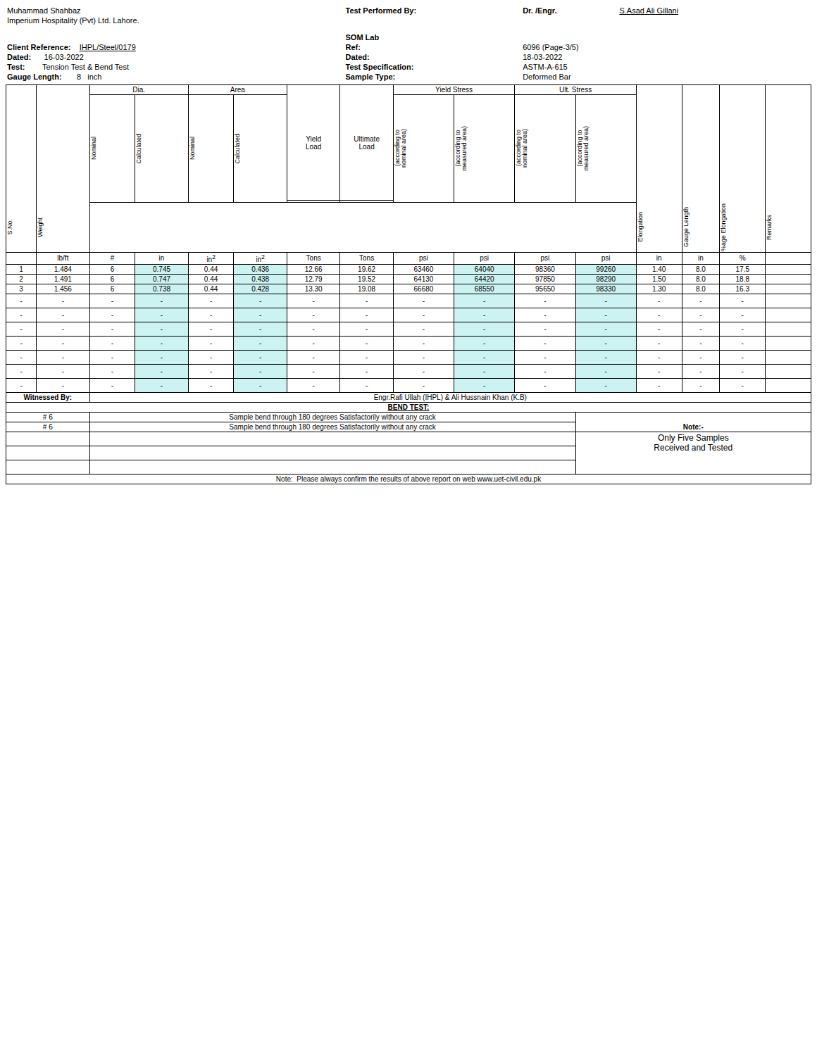| Muhammad Shahbaz | Test Performed By: | Dr. /Engr. | S.Asad Ali Gillani |
| Imperium Hospitality (Pvt) Ltd. Lahore. | | | |
| | SOM Lab |
| Client Reference: IHPL/Steel/0179 | Ref: | 6096 (Page-3/5) |
| Dated: 16-03-2022 | Dated: | 18-03-2022 |
| Test: Tension Test & Bend Test | Test Specification: | ASTM-A-615 |
| Gauge Length: 8 inch | Sample Type: | Deformed Bar |
| | | Dia. | Area | Yield Load | Ultimate Load | Yield Stress | Ult. Stress | | | | |
| Nominal | Calculated | Nominal | Calculated | (according to nominal area) | (according to measured area) | (according to nominal area) | (according to measured area) |
| S.No. | Weight | | | | Elongation | Gauge Length | %age Elongation | Remarks |
| | lb/ft | # | in | in 2 | in 2 | Tons | Tons | psi | psi | psi | psi | in | in | % | |
| 1 | 1.484 | 6 | 0.745 | 0.44 | 0.436 | 12.66 | 19.62 | 63460 | 64040 | 98360 | 99260 | 1.40 | 8.0 | 17.5 | |
| 2 | 1.491 | 6 | 0.747 | 0.44 | 0.438 | 12.79 | 19.52 | 64130 | 64420 | 97850 | 98290 | 1.50 | 8.0 | 18.8 | |
| 3 | 1.456 | 6 | 0.738 | 0.44 | 0.428 | 13.30 | 19.08 | 66680 | 68550 | 95650 | 98330 | 1.30 | 8.0 | 16.3 | |
| - | - | - | - | - | - | - | - | - | - | - | - | - | - | - | |
| - | - | - | - | - | - | - | - | - | - | - | - | - | - | - | |
| - | - | - | - | - | - | - | - | - | - | - | - | - | - | - | |
| - | - | - | - | - | - | - | - | - | - | - | - | - | - | - | |
| - | - | - | - | - | - | - | - | - | - | - | - | - | - | - | |
| - | - | - | - | - | - | - | - | - | - | - | - | - | - | - | |
| - | - | - | - | - | - | - | - | - | - | - | - | - | - | - | |
| Witnessed By: | Engr.Rafi Ullah (IHPL) & Ali Hussnain Khan (K.B) |
| BEND TEST: |
| # 6 | Sample bend through 180 degrees Satisfactorily without any crack | Note:- |
| # 6 | Sample bend through 180 degrees Satisfactorily without any crack |
| | | Only Five Samples Received and Tested |
| Note: Please always confirm the results of above report on web www.uet-civil.edu.pk |